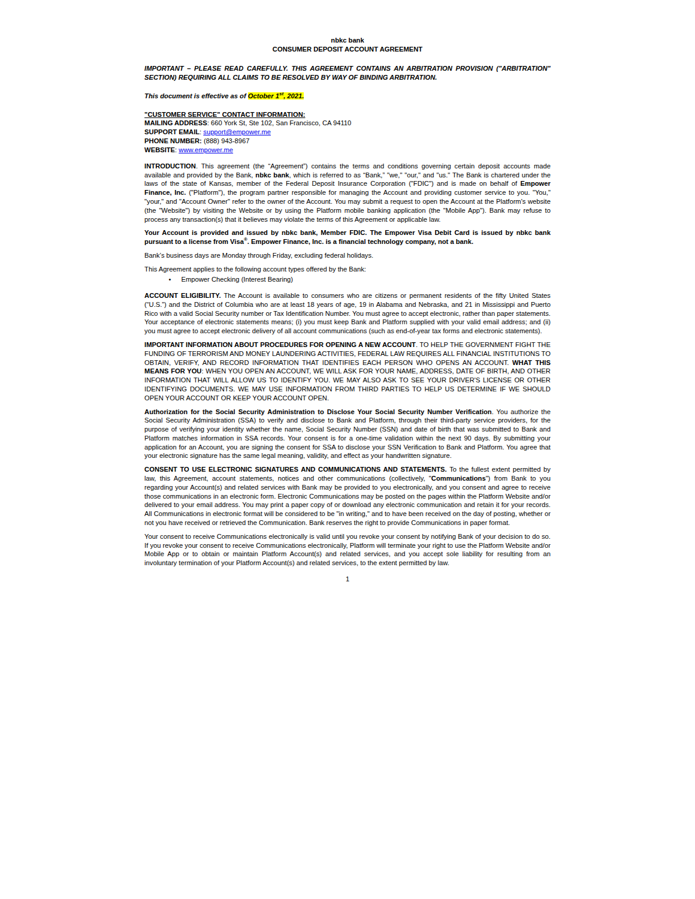nbkc bank
CONSUMER DEPOSIT ACCOUNT AGREEMENT
IMPORTANT – PLEASE READ CAREFULLY. THIS AGREEMENT CONTAINS AN ARBITRATION PROVISION ("ARBITRATION" SECTION) REQUIRING ALL CLAIMS TO BE RESOLVED BY WAY OF BINDING ARBITRATION.
This document is effective as of October 1st, 2021.
"CUSTOMER SERVICE" CONTACT INFORMATION:
MAILING ADDRESS: 660 York St, Ste 102, San Francisco, CA 94110
SUPPORT EMAIL: support@empower.me
PHONE NUMBER: (888) 943-8967
WEBSITE: www.empower.me
INTRODUCTION. This agreement (the “Agreement”) contains the terms and conditions governing certain deposit accounts made available and provided by the Bank, nbkc bank, which is referred to as “Bank,” "we," "our," and "us." The Bank is chartered under the laws of the state of Kansas, member of the Federal Deposit Insurance Corporation ("FDIC") and is made on behalf of Empower Finance, Inc. ("Platform"), the program partner responsible for managing the Account and providing customer service to you. "You," "your," and "Account Owner" refer to the owner of the Account. You may submit a request to open the Account at the Platform's website (the "Website") by visiting the Website or by using the Platform mobile banking application (the "Mobile App"). Bank may refuse to process any transaction(s) that it believes may violate the terms of this Agreement or applicable law.
Your Account is provided and issued by nbkc bank, Member FDIC. The Empower Visa Debit Card is issued by nbkc bank pursuant to a license from Visa®. Empower Finance, Inc. is a financial technology company, not a bank.
Bank’s business days are Monday through Friday, excluding federal holidays.
This Agreement applies to the following account types offered by the Bank:
Empower Checking (Interest Bearing)
ACCOUNT ELIGIBILITY. The Account is available to consumers who are citizens or permanent residents of the fifty United States (“U.S.”) and the District of Columbia who are at least 18 years of age, 19 in Alabama and Nebraska, and 21 in Mississippi and Puerto Rico with a valid Social Security number or Tax Identification Number. You must agree to accept electronic, rather than paper statements. Your acceptance of electronic statements means; (i) you must keep Bank and Platform supplied with your valid email address; and (ii) you must agree to accept electronic delivery of all account communications (such as end-of-year tax forms and electronic statements).
IMPORTANT INFORMATION ABOUT PROCEDURES FOR OPENING A NEW ACCOUNT. TO HELP THE GOVERNMENT FIGHT THE FUNDING OF TERRORISM AND MONEY LAUNDERING ACTIVITIES, FEDERAL LAW REQUIRES ALL FINANCIAL INSTITUTIONS TO OBTAIN, VERIFY, AND RECORD INFORMATION THAT IDENTIFIES EACH PERSON WHO OPENS AN ACCOUNT. WHAT THIS MEANS FOR YOU: WHEN YOU OPEN AN ACCOUNT, WE WILL ASK FOR YOUR NAME, ADDRESS, DATE OF BIRTH, AND OTHER INFORMATION THAT WILL ALLOW US TO IDENTIFY YOU. WE MAY ALSO ASK TO SEE YOUR DRIVER'S LICENSE OR OTHER IDENTIFYING DOCUMENTS. WE MAY USE INFORMATION FROM THIRD PARTIES TO HELP US DETERMINE IF WE SHOULD OPEN YOUR ACCOUNT OR KEEP YOUR ACCOUNT OPEN.
Authorization for the Social Security Administration to Disclose Your Social Security Number Verification. You authorize the Social Security Administration (SSA) to verify and disclose to Bank and Platform, through their third-party service providers, for the purpose of verifying your identity whether the name, Social Security Number (SSN) and date of birth that was submitted to Bank and Platform matches information in SSA records. Your consent is for a one-time validation within the next 90 days. By submitting your application for an Account, you are signing the consent for SSA to disclose your SSN Verification to Bank and Platform. You agree that your electronic signature has the same legal meaning, validity, and effect as your handwritten signature.
CONSENT TO USE ELECTRONIC SIGNATURES AND COMMUNICATIONS AND STATEMENTS. To the fullest extent permitted by law, this Agreement, account statements, notices and other communications (collectively, "Communications") from Bank to you regarding your Account(s) and related services with Bank may be provided to you electronically, and you consent and agree to receive those communications in an electronic form. Electronic Communications may be posted on the pages within the Platform Website and/or delivered to your email address. You may print a paper copy of or download any electronic communication and retain it for your records. All Communications in electronic format will be considered to be "in writing," and to have been received on the day of posting, whether or not you have received or retrieved the Communication. Bank reserves the right to provide Communications in paper format.
Your consent to receive Communications electronically is valid until you revoke your consent by notifying Bank of your decision to do so. If you revoke your consent to receive Communications electronically, Platform will terminate your right to use the Platform Website and/or Mobile App or to obtain or maintain Platform Account(s) and related services, and you accept sole liability for resulting from an involuntary termination of your Platform Account(s) and related services, to the extent permitted by law.
1